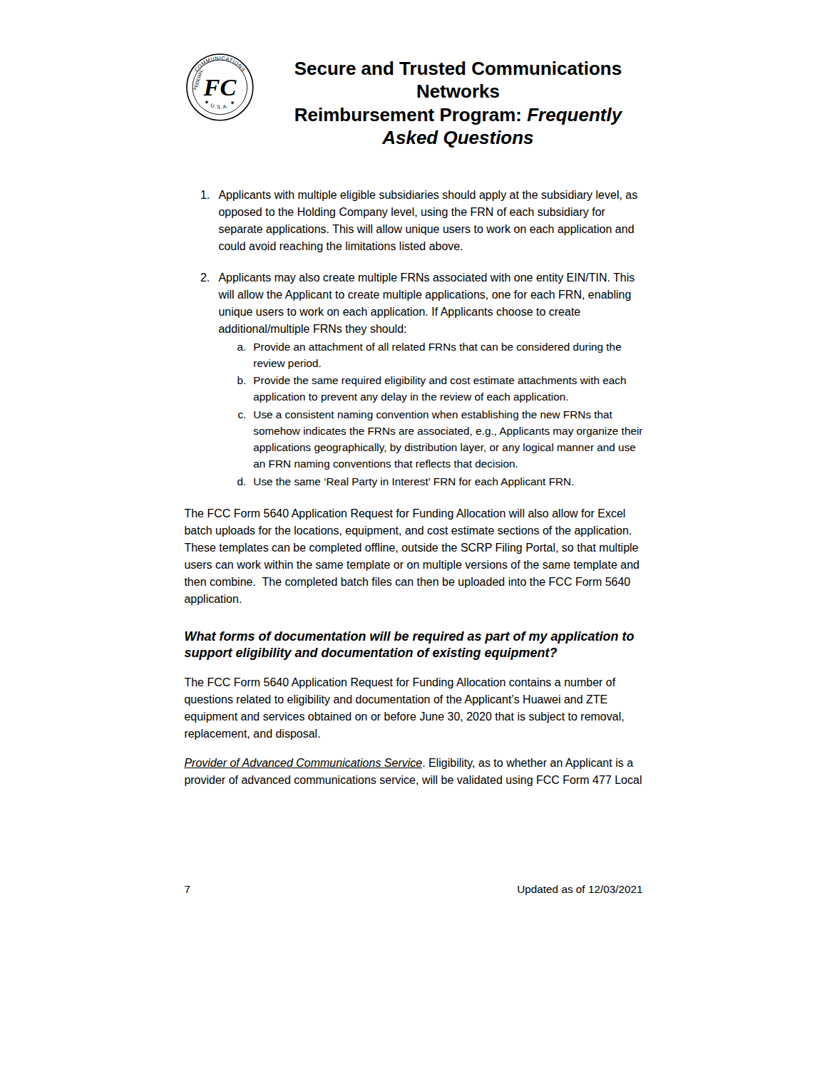COMMUNICATIONS ★ U.S.A. ★ FC FEDERAL
Secure and Trusted Communications Networks Reimbursement Program: Frequently Asked Questions
Applicants with multiple eligible subsidiaries should apply at the subsidiary level, as opposed to the Holding Company level, using the FRN of each subsidiary for separate applications. This will allow unique users to work on each application and could avoid reaching the limitations listed above.
Applicants may also create multiple FRNs associated with one entity EIN/TIN. This will allow the Applicant to create multiple applications, one for each FRN, enabling unique users to work on each application. If Applicants choose to create additional/multiple FRNs they should:
Provide an attachment of all related FRNs that can be considered during the review period.
Provide the same required eligibility and cost estimate attachments with each application to prevent any delay in the review of each application.
Use a consistent naming convention when establishing the new FRNs that somehow indicates the FRNs are associated, e.g., Applicants may organize their applications geographically, by distribution layer, or any logical manner and use an FRN naming conventions that reflects that decision.
Use the same ‘Real Party in Interest’ FRN for each Applicant FRN.
The FCC Form 5640 Application Request for Funding Allocation will also allow for Excel batch uploads for the locations, equipment, and cost estimate sections of the application. These templates can be completed offline, outside the SCRP Filing Portal, so that multiple users can work within the same template or on multiple versions of the same template and then combine. The completed batch files can then be uploaded into the FCC Form 5640 application.
What forms of documentation will be required as part of my application to support eligibility and documentation of existing equipment?
The FCC Form 5640 Application Request for Funding Allocation contains a number of questions related to eligibility and documentation of the Applicant’s Huawei and ZTE equipment and services obtained on or before June 30, 2020 that is subject to removal, replacement, and disposal.
Provider of Advanced Communications Service. Eligibility, as to whether an Applicant is a provider of advanced communications service, will be validated using FCC Form 477 Local
7
Updated as of 12/03/2021